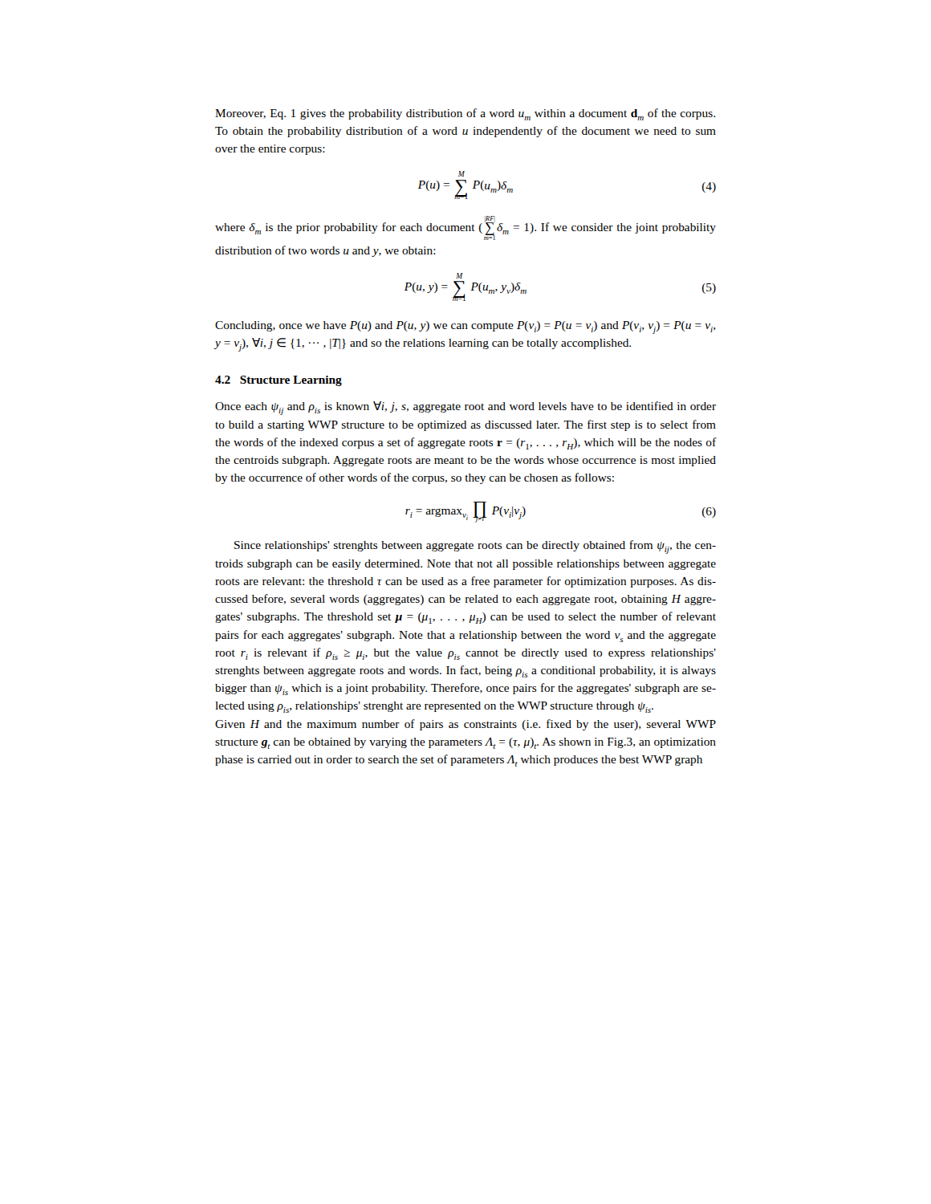Moreover, Eq. 1 gives the probability distribution of a word um within a document dm of the corpus. To obtain the probability distribution of a word u independently of the document we need to sum over the entire corpus:
P(u) = M ∑ m=1 P(um)δm
(4)
where δm is the prior probability for each document (|RF|∑m=1 δm = 1). If we consider the joint probability distribution of two words u and y, we obtain:
P(u, y) = M ∑ m=1 P(um, yv)δm
(5)
Concluding, once we have P(u) and P(u, y) we can compute P(vi) = P(u = vi) and P(vi, vj) = P(u = vi, y = vj), ∀i, j ∈ {1, ··· , |T|} and so the relations learning can be totally accomplished.
4.2 Structure Learning
Once each ψij and ρis is known ∀i, j, s, aggregate root and word levels have to be identified in order to build a starting WWP structure to be optimized as discussed later. The first step is to select from the words of the indexed corpus a set of aggregate roots r = (r1, . . . , rH), which will be the nodes of the centroids subgraph. Aggregate roots are meant to be the words whose occurrence is most implied by the occurrence of other words of the corpus, so they can be chosen as follows:
ri = argmaxvi ∏ j≠i P(vi|vj)
(6)
Since relationships' strenghts between aggregate roots can be directly obtained from ψij, the centroids subgraph can be easily determined. Note that not all possible relationships between aggregate roots are relevant: the threshold τ can be used as a free parameter for optimization purposes. As discussed before, several words (aggregates) can be related to each aggregate root, obtaining H aggregates' subgraphs. The threshold set μ = (μ1, . . . , μH) can be used to select the number of relevant pairs for each aggregates' subgraph. Note that a relationship between the word vs and the aggregate root ri is relevant if ρis ≥ μi, but the value ρis cannot be directly used to express relationships' strenghts between aggregate roots and words. In fact, being ρis a conditional probability, it is always bigger than ψis which is a joint probability. Therefore, once pairs for the aggregates' subgraph are selected using ρis, relationships' strenght are represented on the WWP structure through ψis.
Given H and the maximum number of pairs as constraints (i.e. fixed by the user), several WWP structure gt can be obtained by varying the parameters Λt = (τ, μ)t. As shown in Fig.3, an optimization phase is carried out in order to search the set of parameters Λt which produces the best WWP graph